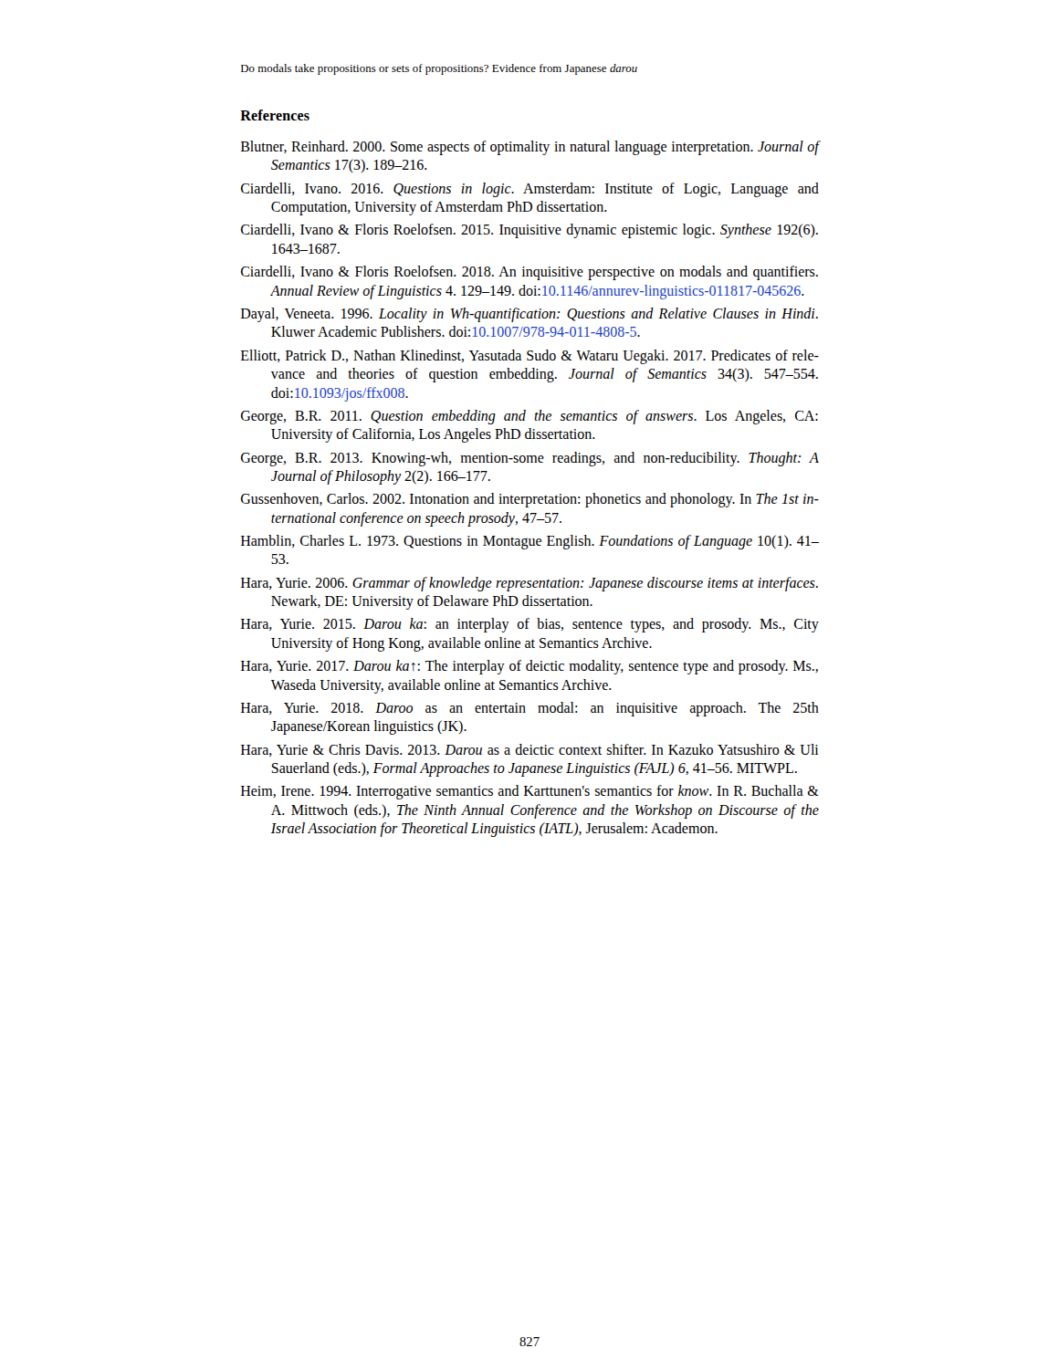Do modals take propositions or sets of propositions? Evidence from Japanese darou
References
Blutner, Reinhard. 2000. Some aspects of optimality in natural language interpretation. Journal of Semantics 17(3). 189–216.
Ciardelli, Ivano. 2016. Questions in logic. Amsterdam: Institute of Logic, Language and Computation, University of Amsterdam PhD dissertation.
Ciardelli, Ivano & Floris Roelofsen. 2015. Inquisitive dynamic epistemic logic. Synthese 192(6). 1643–1687.
Ciardelli, Ivano & Floris Roelofsen. 2018. An inquisitive perspective on modals and quantifiers. Annual Review of Linguistics 4. 129–149. doi:10.1146/annurev-linguistics-011817-045626.
Dayal, Veneeta. 1996. Locality in Wh-quantification: Questions and Relative Clauses in Hindi. Kluwer Academic Publishers. doi:10.1007/978-94-011-4808-5.
Elliott, Patrick D., Nathan Klinedinst, Yasutada Sudo & Wataru Uegaki. 2017. Predicates of relevance and theories of question embedding. Journal of Semantics 34(3). 547–554. doi:10.1093/jos/ffx008.
George, B.R. 2011. Question embedding and the semantics of answers. Los Angeles, CA: University of California, Los Angeles PhD dissertation.
George, B.R. 2013. Knowing-wh, mention-some readings, and non-reducibility. Thought: A Journal of Philosophy 2(2). 166–177.
Gussenhoven, Carlos. 2002. Intonation and interpretation: phonetics and phonology. In The 1st international conference on speech prosody, 47–57.
Hamblin, Charles L. 1973. Questions in Montague English. Foundations of Language 10(1). 41–53.
Hara, Yurie. 2006. Grammar of knowledge representation: Japanese discourse items at interfaces. Newark, DE: University of Delaware PhD dissertation.
Hara, Yurie. 2015. Darou ka: an interplay of bias, sentence types, and prosody. Ms., City University of Hong Kong, available online at Semantics Archive.
Hara, Yurie. 2017. Darou ka↑: The interplay of deictic modality, sentence type and prosody. Ms., Waseda University, available online at Semantics Archive.
Hara, Yurie. 2018. Daroo as an entertain modal: an inquisitive approach. The 25th Japanese/Korean linguistics (JK).
Hara, Yurie & Chris Davis. 2013. Darou as a deictic context shifter. In Kazuko Yatsushiro & Uli Sauerland (eds.), Formal Approaches to Japanese Linguistics (FAJL) 6, 41–56. MITWPL.
Heim, Irene. 1994. Interrogative semantics and Karttunen's semantics for know. In R. Buchalla & A. Mittwoch (eds.), The Ninth Annual Conference and the Workshop on Discourse of the Israel Association for Theoretical Linguistics (IATL), Jerusalem: Academon.
827